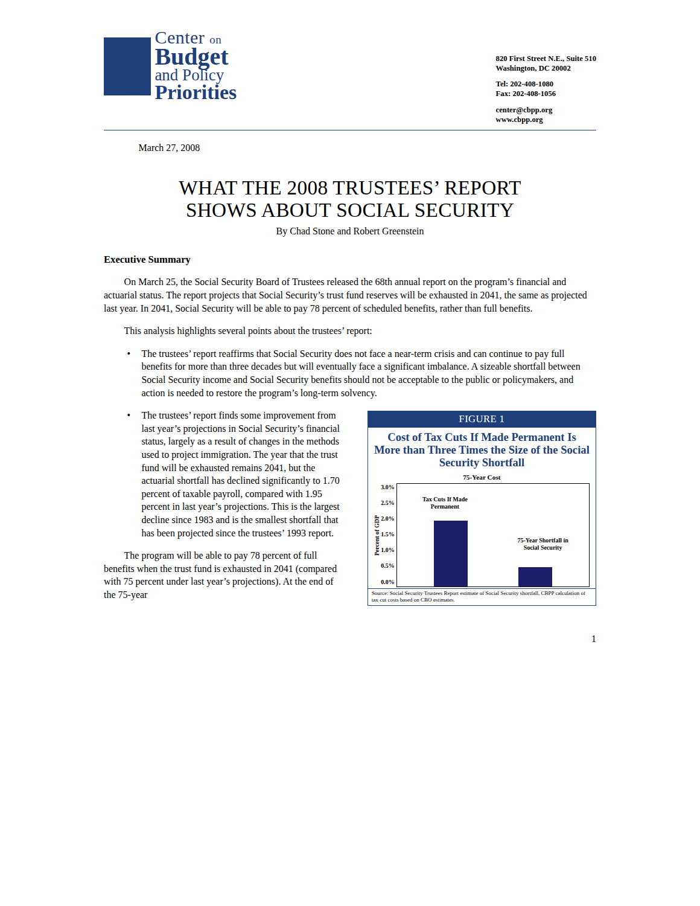Center on
Budget
and Policy
Priorities
820 First Street N.E., Suite 510
Washington, DC 20002
Tel: 202-408-1080
Fax: 202-408-1056
center@cbpp.org
www.cbpp.org
March 27, 2008
WHAT THE 2008 TRUSTEES’ REPORT
SHOWS ABOUT SOCIAL SECURITY
By Chad Stone and Robert Greenstein
Executive Summary
On March 25, the Social Security Board of Trustees released the 68th annual report on the program’s financial and actuarial status. The report projects that Social Security’s trust fund reserves will be exhausted in 2041, the same as projected last year. In 2041, Social Security will be able to pay 78 percent of scheduled benefits, rather than full benefits.
This analysis highlights several points about the trustees’ report:
The trustees’ report reaffirms that Social Security does not face a near-term crisis and can continue to pay full benefits for more than three decades but will eventually face a significant imbalance. A sizeable shortfall between Social Security income and Social Security benefits should not be acceptable to the public or policymakers, and action is needed to restore the program’s long-term solvency.
FIGURE 1
Cost of Tax Cuts If Made Permanent Is More than Three Times the Size of the Social Security Shortfall
75-Year Cost
Percent of GDP
3.0%
2.5%
2.0%
1.5%
1.0%
0.5%
0.0%
Tax Cuts If Made
Permanent
75-Year Shortfall in
Social Security
Source: Social Security Trustees Report estimate of Social Security shortfall, CBPP calculation of tax cut costs based on CBO estimates.
The trustees’ report finds some improvement from last year’s projections in Social Security’s financial status, largely as a result of changes in the methods used to project immigration. The year that the trust fund will be exhausted remains 2041, but the actuarial shortfall has declined significantly to 1.70 percent of taxable payroll, compared with 1.95 percent in last year’s projections. This is the largest decline since 1983 and is the smallest shortfall that has been projected since the trustees’ 1993 report.
The program will be able to pay 78 percent of full benefits when the trust fund is exhausted in 2041 (compared with 75 percent under last year’s projections). At the end of the 75-year
1